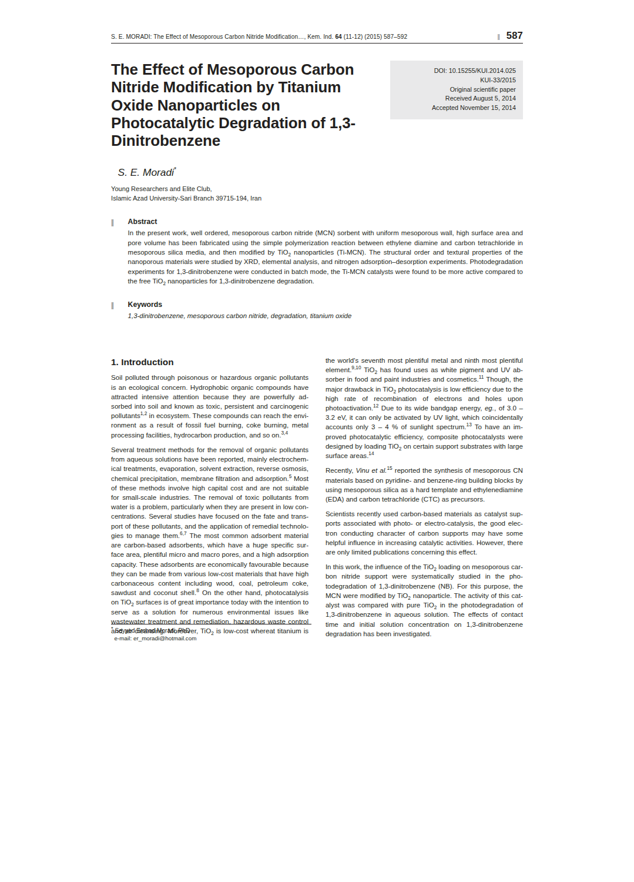S. E. MORADI: The Effect of Mesoporous Carbon Nitride Modification…, Kem. Ind. 64 (11-12) (2015) 587–592
||
587
The Effect of Mesoporous Carbon Nitride Modification by Titanium Oxide Nanoparticles on Photocatalytic Degradation of 1,3-Dinitrobenzene
DOI: 10.15255/KUI.2014.025
KUI-33/2015
Original scientific paper
Received August 5, 2014
Accepted November 15, 2014
S. E. Moradi*
Young Researchers and Elite Club,
Islamic Azad University-Sari Branch 39715-194, Iran
||
Abstract
In the present work, well ordered, mesoporous carbon nitride (MCN) sorbent with uniform mesoporous wall, high surface area and pore volume has been fabricated using the simple polymerization reaction between ethylene diamine and carbon tetrachloride in mesoporous silica media, and then modified by TiO2 nanoparticles (Ti-MCN). The structural order and textural properties of the nanoporous materials were studied by XRD, elemental analysis, and nitrogen adsorption–desorption experiments. Photodegradation experiments for 1,3-dinitrobenzene were conducted in batch mode, the Ti-MCN catalysts were found to be more active compared to the free TiO2 nanoparticles for 1,3-dinitrobenzene degradation.
||
Keywords
1,3-dinitrobenzene, mesoporous carbon nitride, degradation, titanium oxide
1. Introduction
Soil polluted through poisonous or hazardous organic pollutants is an ecological concern. Hydrophobic organic compounds have attracted intensive attention because they are powerfully adsorbed into soil and known as toxic, persistent and carcinogenic pollutants1,2 in ecosystem. These compounds can reach the environment as a result of fossil fuel burning, coke burning, metal processing facilities, hydrocarbon production, and so on.3,4
Several treatment methods for the removal of organic pollutants from aqueous solutions have been reported, mainly electrochemical treatments, evaporation, solvent extraction, reverse osmosis, chemical precipitation, membrane filtration and adsorption.5 Most of these methods involve high capital cost and are not suitable for small-scale industries. The removal of toxic pollutants from water is a problem, particularly when they are present in low concentrations. Several studies have focused on the fate and transport of these pollutants, and the application of remedial technologies to manage them.6,7 The most common adsorbent material are carbon-based adsorbents, which have a huge specific surface area, plentiful micro and macro pores, and a high adsorption capacity. These adsorbents are economically favourable because they can be made from various low-cost materials that have high carbonaceous content including wood, coal, petroleum coke, sawdust and coconut shell.8 On the other hand, photocatalysis on TiO2 surfaces is of great importance today with the intention to serve as a solution for numerous environmental issues like wastewater treatment and remediation, hazardous waste control and air cleansing. Moreover, TiO2 is low-cost whereat titanium is the world's seventh most plentiful metal and ninth most plentiful element.9,10 TiO2 has found uses as white pigment and UV absorber in food and paint industries and cosmetics.11 Though, the major drawback in TiO2 photocatalysis is low efficiency due to the high rate of recombination of electrons and holes upon photoactivation.12 Due to its wide bandgap energy, eg., of 3.0 – 3.2 eV, it can only be activated by UV light, which coincidentally accounts only 3 – 4 % of sunlight spectrum.13 To have an improved photocatalytic efficiency, composite photocatalysts were designed by loading TiO2 on certain support substrates with large surface areas.14
Recently, Vinu et al.15 reported the synthesis of mesoporous CN materials based on pyridine- and benzene-ring building blocks by using mesoporous silica as a hard template and ethylenediamine (EDA) and carbon tetrachloride (CTC) as precursors.
Scientists recently used carbon-based materials as catalyst supports associated with photo- or electro-catalysis, the good electron conducting character of carbon supports may have some helpful influence in increasing catalytic activities. However, there are only limited publications concerning this effect.
In this work, the influence of the TiO2 loading on mesoporous carbon nitride support were systematically studied in the photodegradation of 1,3-dinitrobenzene (NB). For this purpose, the MCN were modified by TiO2 nanoparticle. The activity of this catalyst was compared with pure TiO2 in the photodegradation of 1,3-dinitrobenzene in aqueous solution. The effects of contact time and initial solution concentration on 1,3-dinitrobenzene degradation has been investigated.
* Seyyed Ershad Moradi, PhD
e-mail: er_moradi@hotmail.com